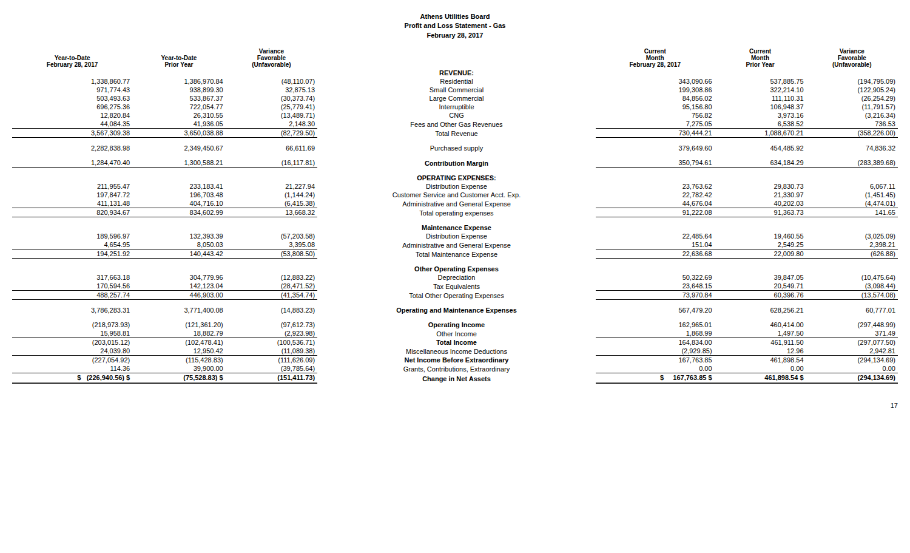Athens Utilities Board
Profit and Loss Statement - Gas
February 28, 2017
| Year-to-Date February 28, 2017 | Year-to-Date Prior Year | Variance Favorable (Unfavorable) | | Current Month February 28, 2017 | Current Month Prior Year | Variance Favorable (Unfavorable) |
| --- | --- | --- | --- | --- | --- | --- |
| | | | REVENUE: | | | |
| 1,338,860.77 | 1,386,970.84 | (48,110.07) | Residential | 343,090.66 | 537,885.75 | (194,795.09) |
| 971,774.43 | 938,899.30 | 32,875.13 | Small Commercial | 199,308.86 | 322,214.10 | (122,905.24) |
| 503,493.63 | 533,867.37 | (30,373.74) | Large Commercial | 84,856.02 | 111,110.31 | (26,254.29) |
| 696,275.36 | 722,054.77 | (25,779.41) | Interruptible | 95,156.80 | 106,948.37 | (11,791.57) |
| 12,820.84 | 26,310.55 | (13,489.71) | CNG | 756.82 | 3,973.16 | (3,216.34) |
| 44,084.35 | 41,936.05 | 2,148.30 | Fees and Other Gas Revenues | 7,275.05 | 6,538.52 | 736.53 |
| 3,567,309.38 | 3,650,038.88 | (82,729.50) | Total Revenue | 730,444.21 | 1,088,670.21 | (358,226.00) |
| 2,282,838.98 | 2,349,450.67 | 66,611.69 | Purchased supply | 379,649.60 | 454,485.92 | 74,836.32 |
| 1,284,470.40 | 1,300,588.21 | (16,117.81) | Contribution Margin | 350,794.61 | 634,184.29 | (283,389.68) |
| | | | OPERATING EXPENSES: | | | |
| 211,955.47 | 233,183.41 | 21,227.94 | Distribution Expense | 23,763.62 | 29,830.73 | 6,067.11 |
| 197,847.72 | 196,703.48 | (1,144.24) | Customer Service and Customer Acct. Exp. | 22,782.42 | 21,330.97 | (1,451.45) |
| 411,131.48 | 404,716.10 | (6,415.38) | Administrative and General Expense | 44,676.04 | 40,202.03 | (4,474.01) |
| 820,934.67 | 834,602.99 | 13,668.32 | Total operating expenses | 91,222.08 | 91,363.73 | 141.65 |
| | | | Maintenance Expense | | | |
| 189,596.97 | 132,393.39 | (57,203.58) | Distribution Expense | 22,485.64 | 19,460.55 | (3,025.09) |
| 4,654.95 | 8,050.03 | 3,395.08 | Administrative and General Expense | 151.04 | 2,549.25 | 2,398.21 |
| 194,251.92 | 140,443.42 | (53,808.50) | Total Maintenance Expense | 22,636.68 | 22,009.80 | (626.88) |
| | | | Other Operating Expenses | | | |
| 317,663.18 | 304,779.96 | (12,883.22) | Depreciation | 50,322.69 | 39,847.05 | (10,475.64) |
| 170,594.56 | 142,123.04 | (28,471.52) | Tax Equivalents | 23,648.15 | 20,549.71 | (3,098.44) |
| 488,257.74 | 446,903.00 | (41,354.74) | Total Other Operating Expenses | 73,970.84 | 60,396.76 | (13,574.08) |
| 3,786,283.31 | 3,771,400.08 | (14,883.23) | Operating and Maintenance Expenses | 567,479.20 | 628,256.21 | 60,777.01 |
| (218,973.93) | (121,361.20) | (97,612.73) | Operating Income | 162,965.01 | 460,414.00 | (297,448.99) |
| 15,958.81 | 18,882.79 | (2,923.98) | Other Income | 1,868.99 | 1,497.50 | 371.49 |
| (203,015.12) | (102,478.41) | (100,536.71) | Total Income | 164,834.00 | 461,911.50 | (297,077.50) |
| 24,039.80 | 12,950.42 | (11,089.38) | Miscellaneous Income Deductions | (2,929.85) | 12.96 | 2,942.81 |
| (227,054.92) | (115,428.83) | (111,626.09) | Net Income Before Extraordinary | 167,763.85 | 461,898.54 | (294,134.69) |
| 114.36 | 39,900.00 | (39,785.64) | Grants, Contributions, Extraordinary | 0.00 | 0.00 | 0.00 |
| $ (226,940.56) $ | (75,528.83) $ | (151,411.73) | Change in Net Assets | $ 167,763.85 $ | 461,898.54 $ | (294,134.69) |
17